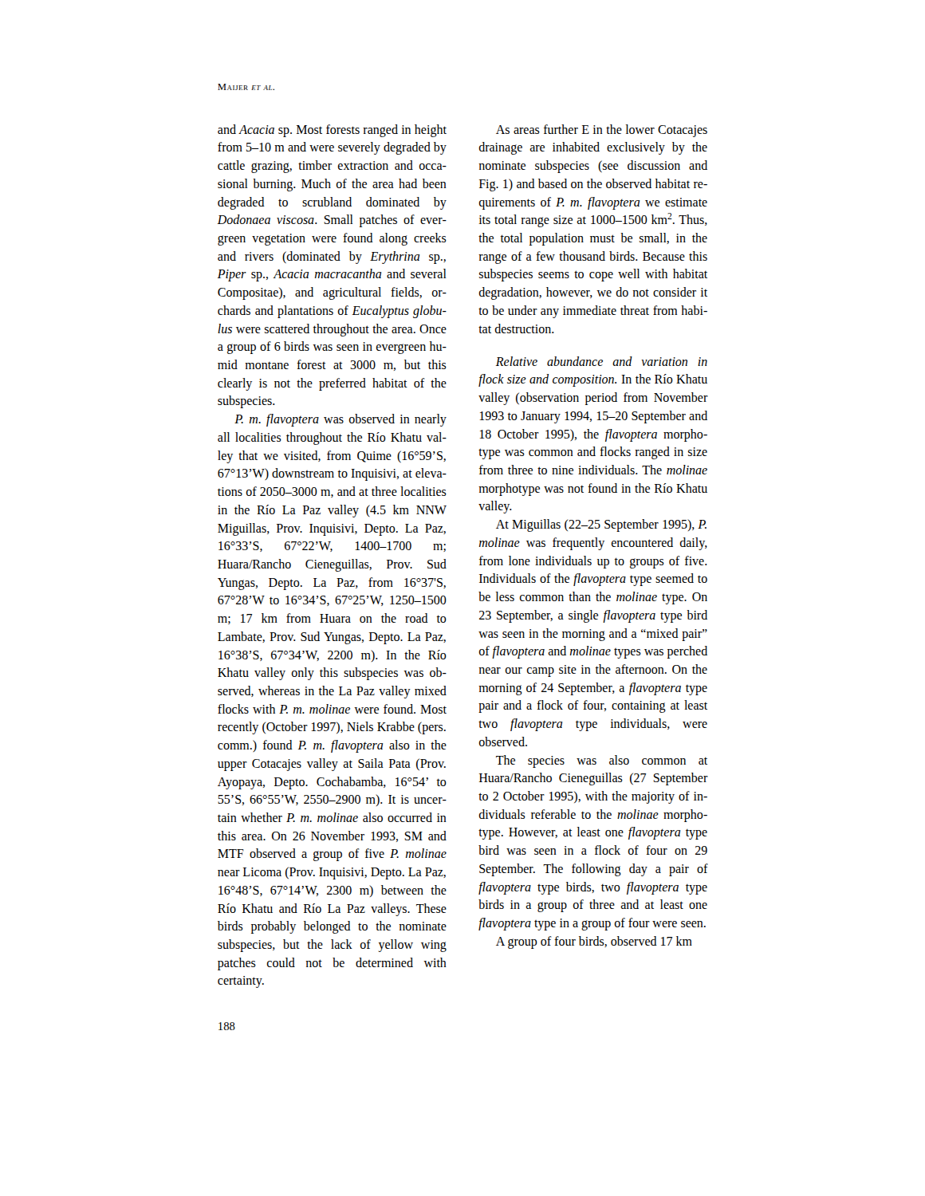Maijer et al.
and Acacia sp. Most forests ranged in height from 5–10 m and were severely degraded by cattle grazing, timber extraction and occasional burning. Much of the area had been degraded to scrubland dominated by Dodonaea viscosa. Small patches of evergreen vegetation were found along creeks and rivers (dominated by Erythrina sp., Piper sp., Acacia macracantha and several Compositae), and agricultural fields, orchards and plantations of Eucalyptus globulus were scattered throughout the area. Once a group of 6 birds was seen in evergreen humid montane forest at 3000 m, but this clearly is not the preferred habitat of the subspecies.
P. m. flavoptera was observed in nearly all localities throughout the Río Khatu valley that we visited, from Quime (16°59’S, 67°13’W) downstream to Inquisivi, at elevations of 2050–3000 m, and at three localities in the Río La Paz valley (4.5 km NNW Miguillas, Prov. Inquisivi, Depto. La Paz, 16°33’S, 67°22’W, 1400–1700 m; Huara/Rancho Cieneguillas, Prov. Sud Yungas, Depto. La Paz, from 16°37'S, 67°28’W to 16°34’S, 67°25’W, 1250–1500 m; 17 km from Huara on the road to Lambate, Prov. Sud Yungas, Depto. La Paz, 16°38’S, 67°34’W, 2200 m). In the Río Khatu valley only this subspecies was observed, whereas in the La Paz valley mixed flocks with P. m. molinae were found. Most recently (October 1997), Niels Krabbe (pers. comm.) found P. m. flavoptera also in the upper Cotacajes valley at Saila Pata (Prov. Ayopaya, Depto. Cochabamba, 16°54’ to 55’S, 66°55’W, 2550–2900 m). It is uncertain whether P. m. molinae also occurred in this area. On 26 November 1993, SM and MTF observed a group of five P. molinae near Licoma (Prov. Inquisivi, Depto. La Paz, 16°48’S, 67°14’W, 2300 m) between the Río Khatu and Río La Paz valleys. These birds probably belonged to the nominate subspecies, but the lack of yellow wing patches could not be determined with certainty.
As areas further E in the lower Cotacajes drainage are inhabited exclusively by the nominate subspecies (see discussion and Fig. 1) and based on the observed habitat requirements of P. m. flavoptera we estimate its total range size at 1000–1500 km2. Thus, the total population must be small, in the range of a few thousand birds. Because this subspecies seems to cope well with habitat degradation, however, we do not consider it to be under any immediate threat from habitat destruction.
Relative abundance and variation in flock size and composition. In the Río Khatu valley (observation period from November 1993 to January 1994, 15–20 September and 18 October 1995), the flavoptera morphotype was common and flocks ranged in size from three to nine individuals. The molinae morphotype was not found in the Río Khatu valley.
At Miguillas (22–25 September 1995), P. molinae was frequently encountered daily, from lone individuals up to groups of five. Individuals of the flavoptera type seemed to be less common than the molinae type. On 23 September, a single flavoptera type bird was seen in the morning and a “mixed pair” of flavoptera and molinae types was perched near our camp site in the afternoon. On the morning of 24 September, a flavoptera type pair and a flock of four, containing at least two flavoptera type individuals, were observed.
The species was also common at Huara/Rancho Cieneguillas (27 September to 2 October 1995), with the majority of individuals referable to the molinae morphotype. However, at least one flavoptera type bird was seen in a flock of four on 29 September. The following day a pair of flavoptera type birds, two flavoptera type birds in a group of three and at least one flavoptera type in a group of four were seen.
A group of four birds, observed 17 km
188